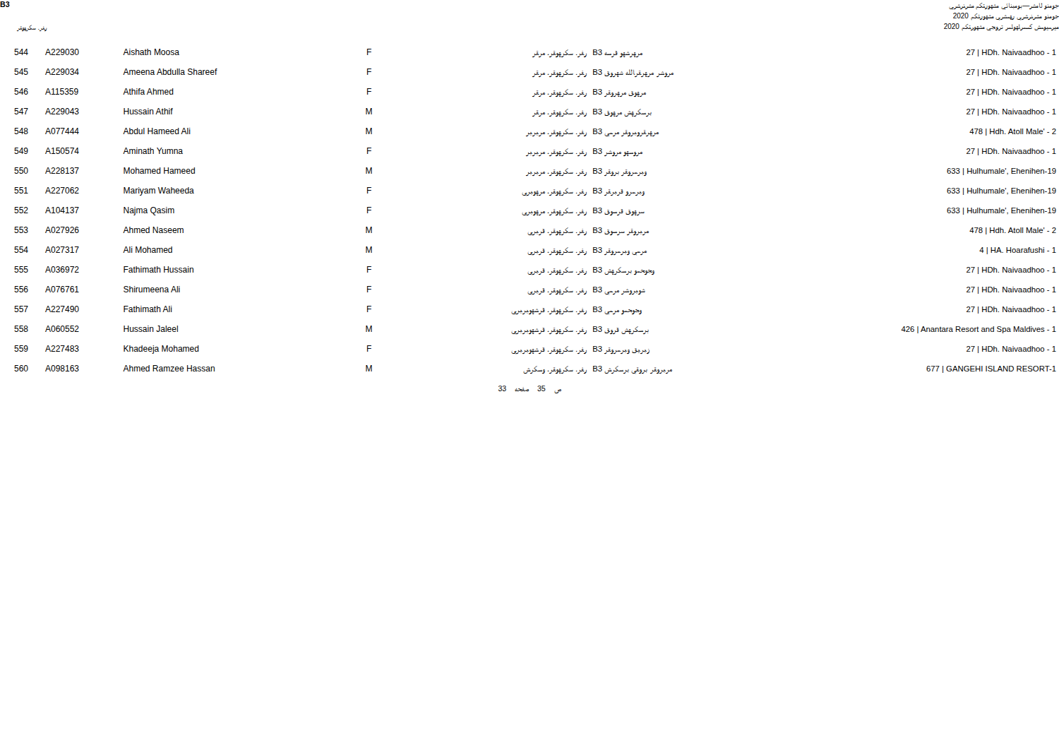B3
ج‍ومن‍و ل‍ام‍ش‍ر—ب‍وم‍ب‍ن‍ائ‍ي م‍ش‍ه‍ور‍ت‍ك‍م م‍ش‍ر‍ن‍ر‍ش‍ر‍ي
ج‍ومن‍و م‍ش‍ر‍ن‍ر‍ش‍ر‍ي ر‍ه‍م‍ش‍ر‍ي م‍ش‍ه‍ور‍ت‍ك‍م 2020
م‍ي‍ر‍م‍ي‍و‍م‍ش ك‍س‍م‍ر‍ل‍ه‍و‍ل‍م‍ر ت‍ر‍و‍ج‍ي م‍ش‍ه‍و‍ر‍ت‍ك‍م 2020
ر‍ف‍ر. س‍ك‍ر‍ه‍و‍ق‍ر
| 544 | A229030 | Aishath Moosa | F | ر‍ف‍ر. س‍ك‍ر‍ه‍و‍ق‍ر، م‍ر‍ق‍ر | B3 م‍ر‍ه‍ر‍ش‍ه‍و ق‍ر‍س‍ه | 27 / HDh. Naivaadhoo - 1 |
| 545 | A229034 | Ameena Abdulla Shareef | F | ر‍ف‍ر. س‍ك‍ر‍ه‍و‍ق‍ر، م‍ر‍ق‍ر | B3 م‍ر‍و‍ش‍ر م‍ر‍ه‍ر‍ق‍ر‍الله ش‍ه‍ر‍و‍ق | 27 / HDh. Naivaadhoo - 1 |
| 546 | A115359 | Athifa Ahmed | F | ر‍ف‍ر. س‍ك‍ر‍ه‍و‍ق‍ر، م‍ر‍ق‍ر | B3 م‍ر‍ه‍و‍ق م‍ر‍ه‍ر‍و‍ق‍ر | 27 / HDh. Naivaadhoo - 1 |
| 547 | A229043 | Hussain Athif | M | ر‍ف‍ر. س‍ك‍ر‍ه‍و‍ق‍ر، م‍ر‍ق‍ر | B3 ب‍ر‍س‍ك‍ر‍ه‍ش م‍ر‍ه‍و‍ق | 27 / HDh. Naivaadhoo - 1 |
| 548 | A077444 | Abdul Hameed Ali | M | ر‍ف‍ر. س‍ك‍ر‍ه‍و‍ق‍ر، م‍ر‍ب‍ر‍ب‍ر | B3 م‍ر‍ه‍ر‍ق‍ر‍و‍ب‍ر‍و‍ق‍ر م‍ر‍م‍ي | 478 / Hdh. Atoll Male' - 2 |
| 549 | A150574 | Aminath Yumna | F | ر‍ف‍ر. س‍ك‍ر‍ه‍و‍ق‍ر، م‍ر‍ب‍ر‍ب‍ر | B3 م‍ر‍و‍س‍ه‍و م‍ر‍و‍ش‍ر | 27 / HDh. Naivaadhoo - 1 |
| 550 | A228137 | Mohamed Hameed | M | ر‍ف‍ر. س‍ك‍ر‍ه‍و‍ق‍ر، م‍ر‍ب‍ر‍ب‍ر | B3 و‍ب‍ر‍م‍ر‍و‍ق‍ر ب‍ر‍و‍ق‍ر | 633 / Hulhumale', Ehenihen-19 |
| 551 | A227062 | Mariyam Waheeda | F | ر‍ف‍ر. س‍ك‍ر‍ه‍و‍ق‍ر، م‍ر‍ه‍و‍ب‍ر‍ي | B3 و‍ب‍ر‍م‍ر‍و ق‍ر‍ب‍ر‍ق‍ر | 633 / Hulhumale', Ehenihen-19 |
| 552 | A104137 | Najma Qasim | F | ر‍ف‍ر. س‍ك‍ر‍ه‍و‍ق‍ر، م‍ر‍ه‍و‍ب‍ر‍ي | B3 س‍ر‍ه‍و‍ق ق‍ر‍س‍و‍ق | 633 / Hulhumale', Ehenihen-19 |
| 553 | A027926 | Ahmed Naseem | M | ر‍ف‍ر. س‍ك‍ر‍ه‍و‍ق‍ر، ق‍ر‍ب‍ر‍ي | B3 م‍ر‍ب‍ر‍و‍ق‍ر س‍ر‍س‍و‍ق | 478 / Hdh. Atoll Male' - 2 |
| 554 | A027317 | Ali Mohamed | M | ر‍ف‍ر. س‍ك‍ر‍ه‍و‍ق‍ر، ق‍ر‍ب‍ر‍ي | B3 م‍ر‍م‍ي و‍ب‍ر‍م‍ر‍و‍ق‍ر | 4 / HA. Hoarafushi - 1 |
| 555 | A036972 | Fathimath Hussain | F | ر‍ف‍ر. س‍ك‍ر‍ه‍و‍ق‍ر، ق‍ر‍ب‍ر‍ي | B3 و‍ج‍و‍ح‍م‍و ب‍ر‍س‍ك‍ر‍ه‍ش | 27 / HDh. Naivaadhoo - 1 |
| 556 | A076761 | Shirumeena Ali | F | ر‍ف‍ر. س‍ك‍ر‍ه‍و‍ق‍ر، ق‍ر‍ب‍ر‍ي | B3 ش‍و‍ب‍ر‍و‍ش‍ر م‍ر‍م‍ي | 27 / HDh. Naivaadhoo - 1 |
| 557 | A227490 | Fathimath Ali | F | ر‍ف‍ر. س‍ك‍ر‍ه‍و‍ق‍ر، ق‍ر‍ش‍ه‍و‍ب‍ر‍ب‍ر‍ي | B3 و‍ج‍و‍ح‍م‍و م‍ر‍م‍ي | 27 / HDh. Naivaadhoo - 1 |
| 558 | A060552 | Hussain Jaleel | M | ر‍ف‍ر. س‍ك‍ر‍ه‍و‍ق‍ر، ق‍ر‍ش‍ه‍و‍ب‍ر‍ب‍ر‍ي | B3 ب‍ر‍س‍ك‍ر‍ه‍ش ق‍ر‍و‍ق | 426 / Anantara Resort and Spa Maldives - 1 |
| 559 | A227483 | Khadeeja Mohamed | F | ر‍ف‍ر. س‍ك‍ر‍ه‍و‍ق‍ر، ق‍ر‍ش‍ه‍و‍ب‍ر‍ب‍ر‍ي | B3 ز‍ب‍ر‍ي‍ق و‍ب‍ر‍م‍ر‍و‍ق‍ر | 27 / HDh. Naivaadhoo - 1 |
| 560 | A098163 | Ahmed Ramzee Hassan | M | ر‍ف‍ر. س‍ك‍ر‍ه‍و‍ق‍ر، و‍س‍ك‍ر‍ش | B3 م‍ر‍ب‍ر‍و‍ق‍ر ب‍ر‍و‍ق‍ي ب‍ر‍س‍ك‍ر‍ش | 677 / GANGEHI ISLAND RESORT-1 |
33 ص 35 ص‍ف‍ح‍ه